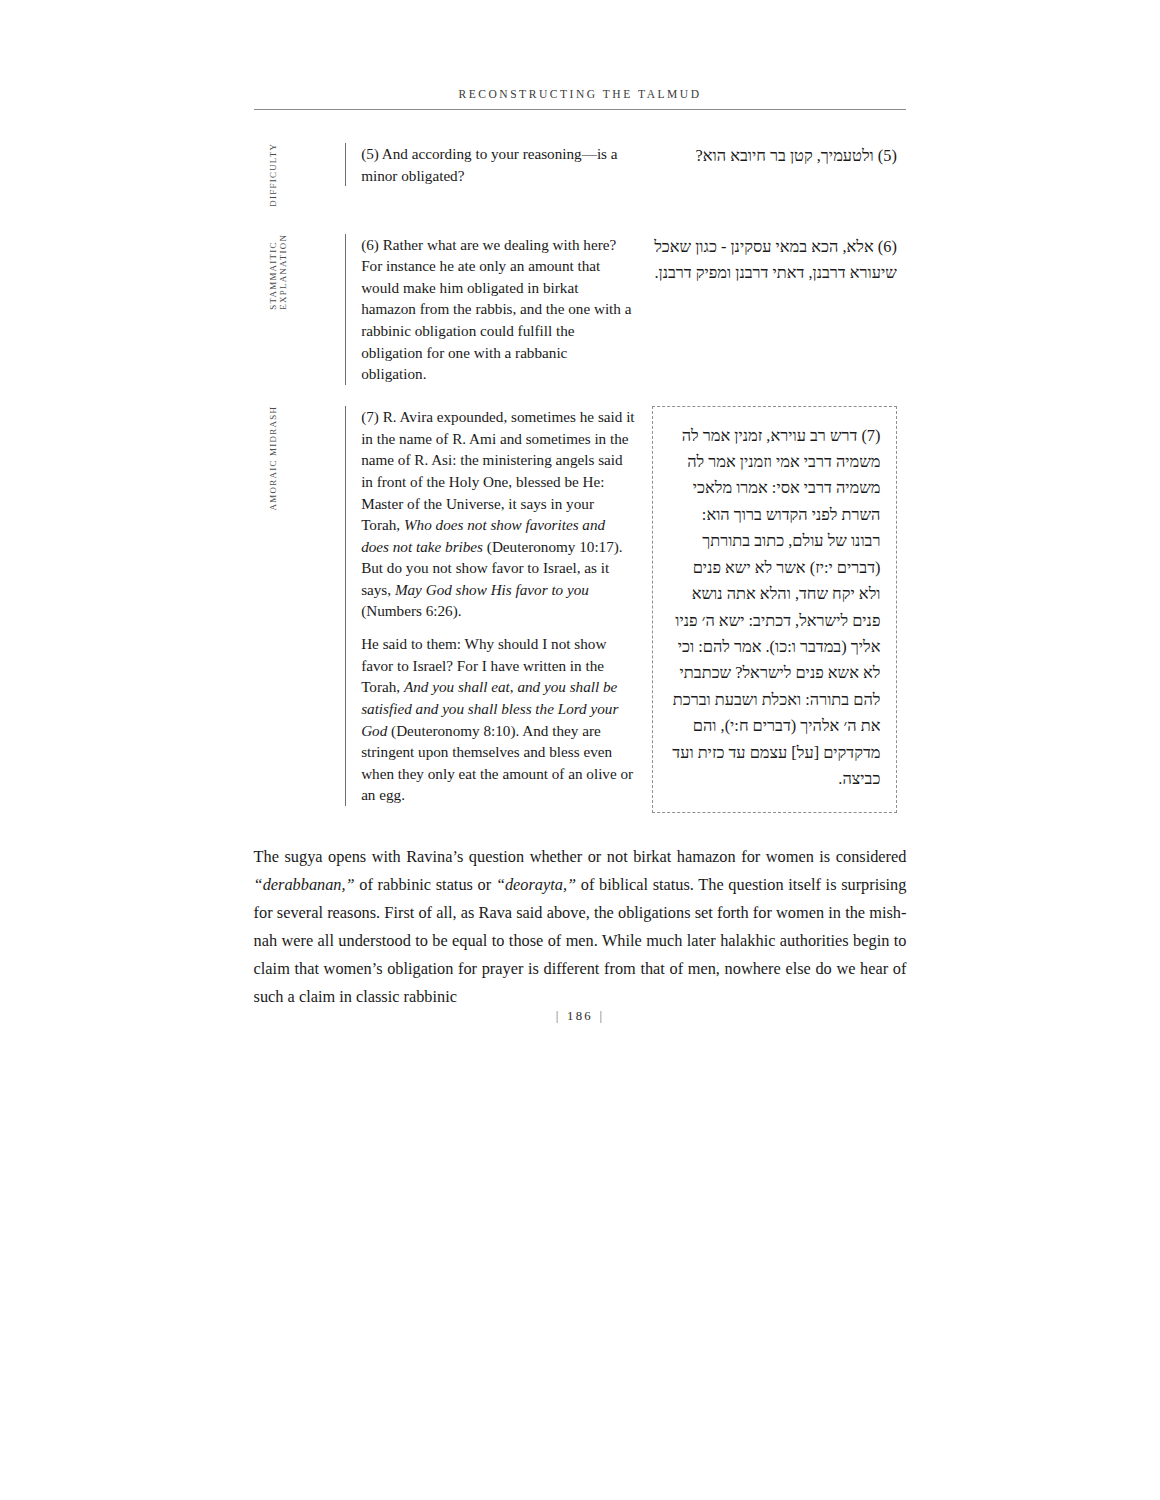Reconstructing the Talmud
Difficulty
(5) And according to your reasoning—is a minor obligated?
(5) ולטעמיך, קטן בר חיובא הוא?
Stammaitic
Explanation
(6) Rather what are we dealing with here? For instance he ate only an amount that would make him obligated in birkat hamazon from the rabbis, and the one with a rabbinic obligation could fulfill the obligation for one with a rabbanic obligation.
(6) אלא, הכא במאי עסקינן - כגון שאכל שיעורא דרבנן, דאתי דרבנן ומפיק דרבנן.
Amoraic Midrash
(7) R. Avira expounded, sometimes he said it in the name of R. Ami and sometimes in the name of R. Asi: the ministering angels said in front of the Holy One, blessed be He: Master of the Universe, it says in your Torah, Who does not show favorites and does not take bribes (Deuteronomy 10:17). But do you not show favor to Israel, as it says, May God show His favor to you (Numbers 6:26).
He said to them: Why should I not show favor to Israel? For I have written in the Torah, And you shall eat, and you shall be satisfied and you shall bless the Lord your God (Deuteronomy 8:10). And they are stringent upon themselves and bless even when they only eat the amount of an olive or an egg.
(7) דרש רב עוירא, זמנין אמר לה משמיה דרבי אמי וזמנין אמר לה משמיה דרבי אסי: אמרו מלאכי השרת לפני הקדוש ברוך הוא: רבונו של עולם, כתוב בתורתך (דברים י:יז) אשר לא ישא פנים ולא יקח שחד, והלא אתה נושא פנים לישראל, דכתיב: ישא ה׳ פניו אליך (במדבר ו:כו). אמר להם: וכי לא אשא פנים לישראל? שכתבתי להם בתורה: ואכלת ושבעת וברכת את ה׳ אלהיך (דברים ח:י), והם מדקדקים [על] עצמם עד כזית ועד כביצה.
The sugya opens with Ravina’s question whether or not birkat hamazon for women is considered “derabbanan,” of rabbinic status or “deorayta,” of biblical status. The question itself is surprising for several reasons. First of all, as Rava said above, the obligations set forth for women in the mishnah were all understood to be equal to those of men. While much later halakhic authorities begin to claim that women’s obligation for prayer is different from that of men, nowhere else do we hear of such a claim in classic rabbinic
|186|